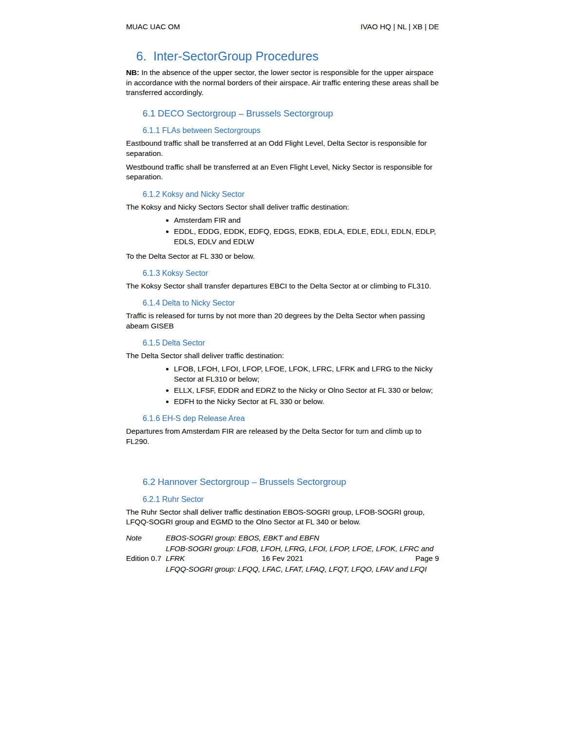MUAC UAC OM
IVAO HQ | NL | XB | DE
6. Inter-SectorGroup Procedures
NB: In the absence of the upper sector, the lower sector is responsible for the upper airspace in accordance with the normal borders of their airspace. Air traffic entering these areas shall be transferred accordingly.
6.1 DECO Sectorgroup – Brussels Sectorgroup
6.1.1 FLAs between Sectorgroups
Eastbound traffic shall be transferred at an Odd Flight Level, Delta Sector is responsible for separation.
Westbound traffic shall be transferred at an Even Flight Level, Nicky Sector is responsible for separation.
6.1.2 Koksy and Nicky Sector
The Koksy and Nicky Sectors Sector shall deliver traffic destination:
Amsterdam FIR and
EDDL, EDDG, EDDK, EDFQ, EDGS, EDKB, EDLA, EDLE, EDLI, EDLN, EDLP, EDLS, EDLV and EDLW
To the Delta Sector at FL 330 or below.
6.1.3 Koksy Sector
The Koksy Sector shall transfer departures EBCI to the Delta Sector at or climbing to FL310.
6.1.4 Delta to Nicky Sector
Traffic is released for turns by not more than 20 degrees by the Delta Sector when passing abeam GISEB
6.1.5 Delta Sector
The Delta Sector shall deliver traffic destination:
LFOB, LFOH, LFOI, LFOP, LFOE, LFOK, LFRC, LFRK and LFRG to the Nicky Sector at FL310 or below;
ELLX, LFSF, EDDR and EDRZ to the Nicky or Olno Sector at FL 330 or below;
EDFH to the Nicky Sector at FL 330 or below.
6.1.6 EH-S dep Release Area
Departures from Amsterdam FIR are released by the Delta Sector for turn and climb up to FL290.
6.2 Hannover Sectorgroup – Brussels Sectorgroup
6.2.1 Ruhr Sector
The Ruhr Sector shall deliver traffic destination EBOS-SOGRI group, LFOB-SOGRI group, LFQQ-SOGRI group and EGMD to the Olno Sector at FL 340 or below.
Note
EBOS-SOGRI group: EBOS, EBKT and EBFN
LFOB-SOGRI group: LFOB, LFOH, LFRG, LFOI, LFOP, LFOE, LFOK, LFRC and LFRK
LFQQ-SOGRI group: LFQQ, LFAC, LFAT, LFAQ, LFQT, LFQO, LFAV and LFQI
Edition 0.7
16 Fev 2021
Page 9